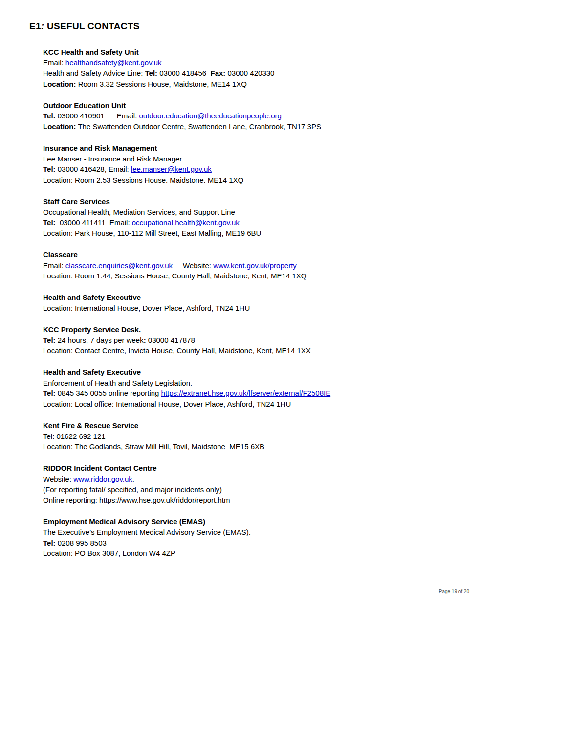E1: USEFUL CONTACTS
KCC Health and Safety Unit
Email: healthandsafety@kent.gov.uk
Health and Safety Advice Line: Tel: 03000 418456 Fax: 03000 420330
Location: Room 3.32 Sessions House, Maidstone, ME14 1XQ
Outdoor Education Unit
Tel: 03000 410901 Email: outdoor.education@theeducationpeople.org
Location: The Swattenden Outdoor Centre, Swattenden Lane, Cranbrook, TN17 3PS
Insurance and Risk Management
Lee Manser - Insurance and Risk Manager.
Tel: 03000 416428, Email: lee.manser@kent.gov.uk
Location: Room 2.53 Sessions House. Maidstone. ME14 1XQ
Staff Care Services
Occupational Health, Mediation Services, and Support Line
Tel: 03000 411411 Email: occupational.health@kent.gov.uk
Location: Park House, 110-112 Mill Street, East Malling, ME19 6BU
Classcare
Email: classcare.enquiries@kent.gov.uk Website: www.kent.gov.uk/property
Location: Room 1.44, Sessions House, County Hall, Maidstone, Kent, ME14 1XQ
Health and Safety Executive
Location: International House, Dover Place, Ashford, TN24 1HU
KCC Property Service Desk.
Tel: 24 hours, 7 days per week: 03000 417878
Location: Contact Centre, Invicta House, County Hall, Maidstone, Kent, ME14 1XX
Health and Safety Executive
Enforcement of Health and Safety Legislation.
Tel: 0845 345 0055 online reporting https://extranet.hse.gov.uk/lfserver/external/F2508IE
Location: Local office: International House, Dover Place, Ashford, TN24 1HU
Kent Fire & Rescue Service
Tel: 01622 692 121
Location: The Godlands, Straw Mill Hill, Tovil, Maidstone ME15 6XB
RIDDOR Incident Contact Centre
Website: www.riddor.gov.uk.
(For reporting fatal/ specified, and major incidents only)
Online reporting: https://www.hse.gov.uk/riddor/report.htm
Employment Medical Advisory Service (EMAS)
The Executive’s Employment Medical Advisory Service (EMAS).
Tel: 0208 995 8503
Location: PO Box 3087, London W4 4ZP
Page 19 of 20